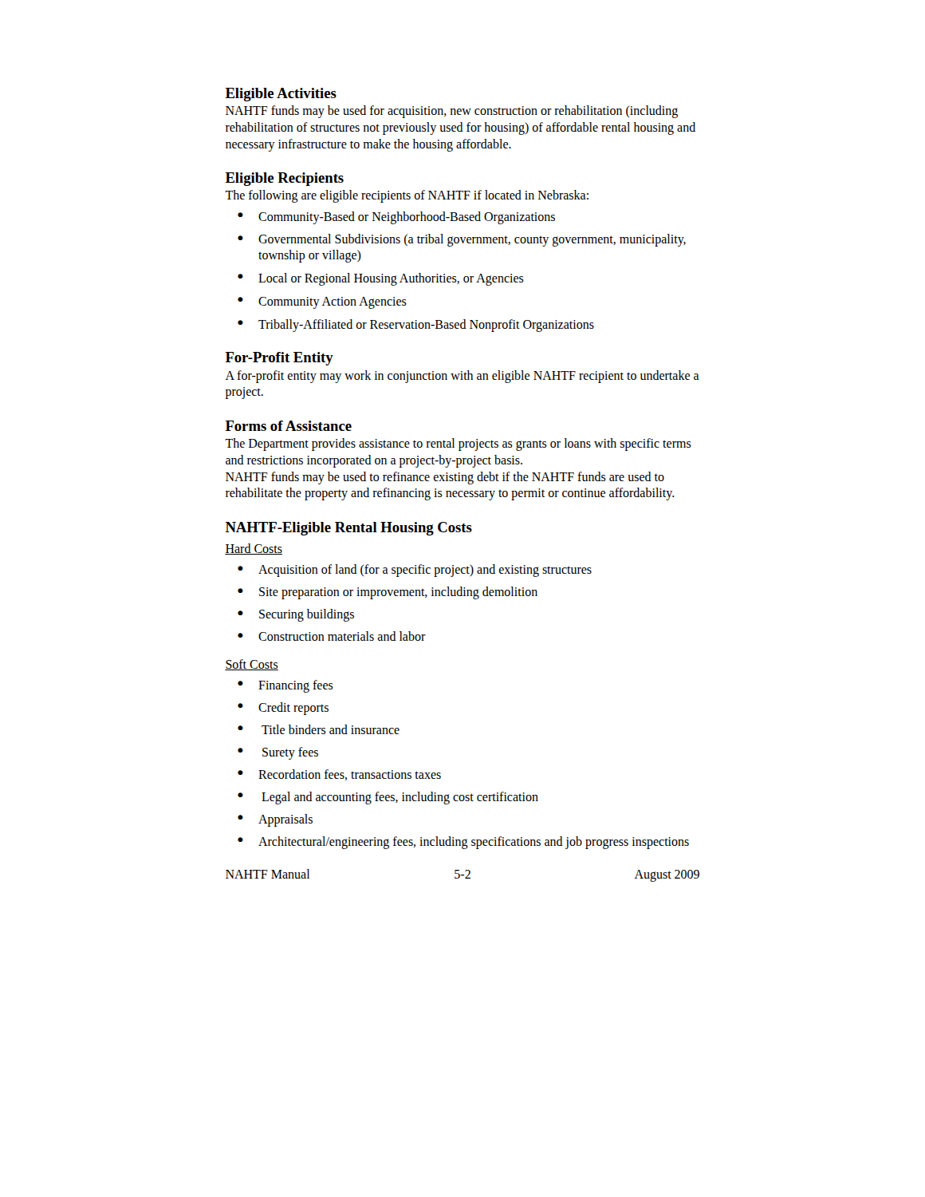Eligible Activities
NAHTF funds may be used for acquisition, new construction or rehabilitation (including rehabilitation of structures not previously used for housing) of affordable rental housing and necessary infrastructure to make the housing affordable.
Eligible Recipients
The following are eligible recipients of NAHTF if located in Nebraska:
Community-Based or Neighborhood-Based Organizations
Governmental Subdivisions (a tribal government, county government, municipality, township or village)
Local or Regional Housing Authorities, or Agencies
Community Action Agencies
Tribally-Affiliated or Reservation-Based Nonprofit Organizations
For-Profit Entity
A for-profit entity may work in conjunction with an eligible NAHTF recipient to undertake a project.
Forms of Assistance
The Department provides assistance to rental projects as grants or loans with specific terms and restrictions incorporated on a project-by-project basis.
NAHTF funds may be used to refinance existing debt if the NAHTF funds are used to rehabilitate the property and refinancing is necessary to permit or continue affordability.
NAHTF-Eligible Rental Housing Costs
Hard Costs
Acquisition of land (for a specific project) and existing structures
Site preparation or improvement, including demolition
Securing buildings
Construction materials and labor
Soft Costs
Financing fees
Credit reports
Title binders and insurance
Surety fees
Recordation fees, transactions taxes
Legal and accounting fees, including cost certification
Appraisals
Architectural/engineering fees, including specifications and job progress inspections
NAHTF Manual
5-2
August 2009